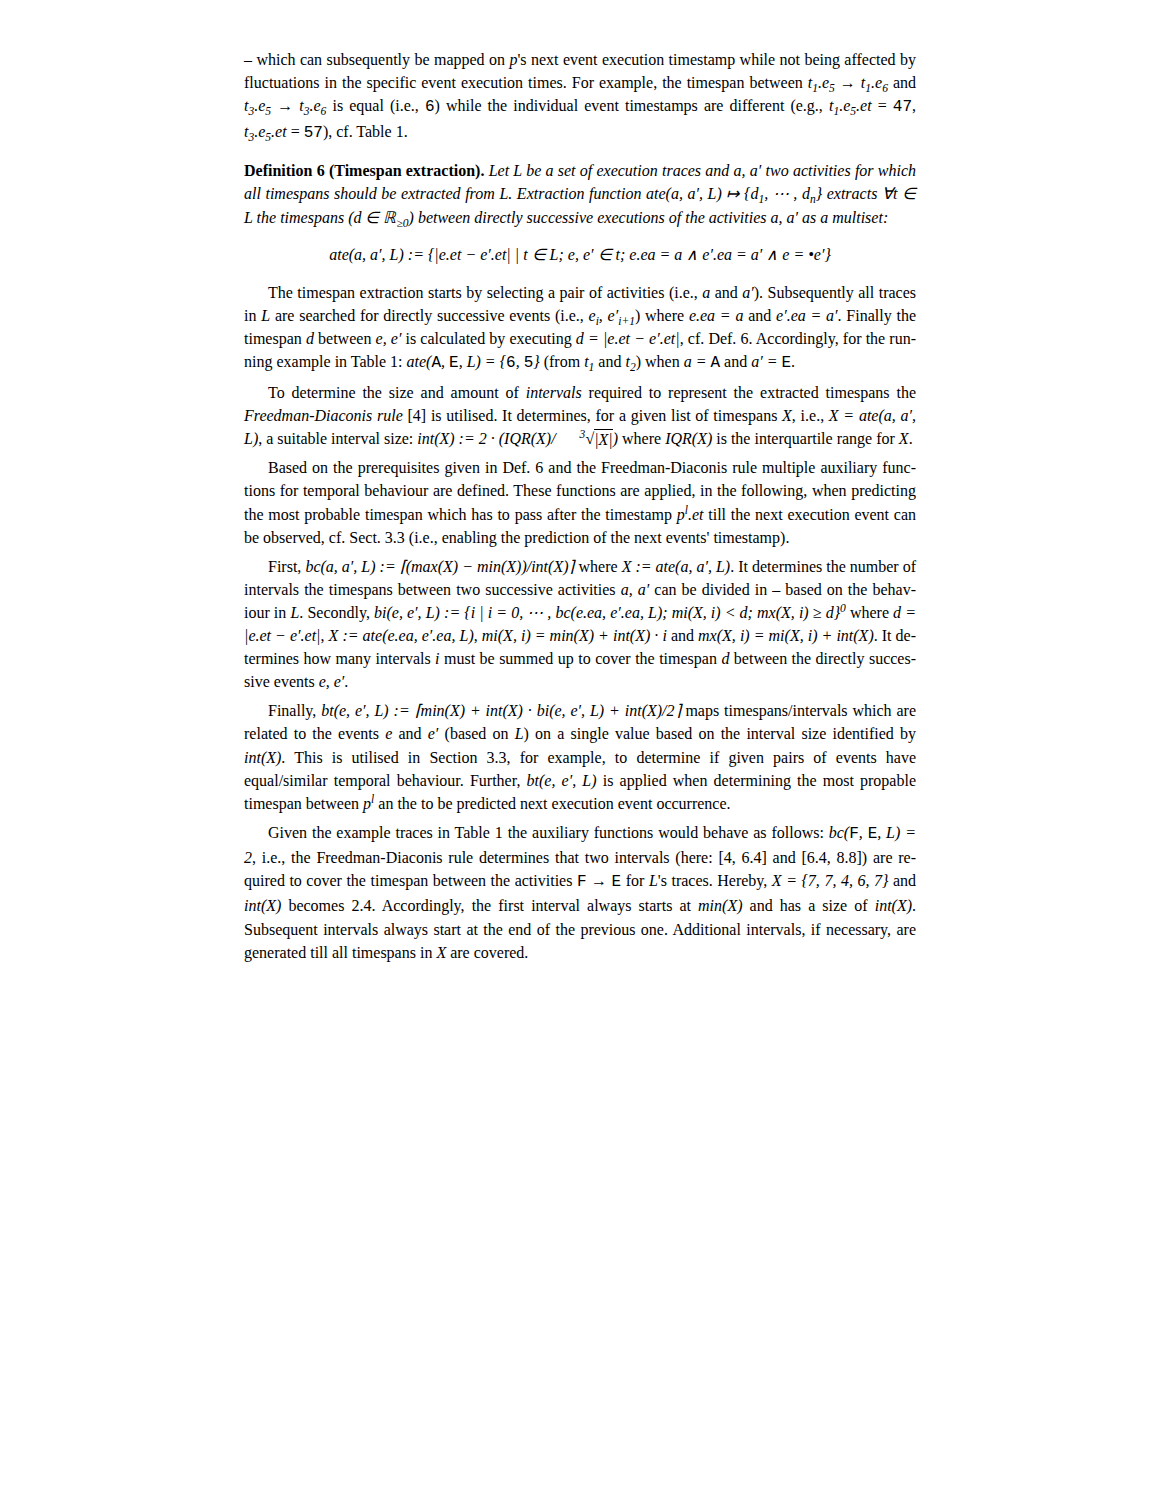– which can subsequently be mapped on p's next event execution timestamp while not being affected by fluctuations in the specific event execution times. For example, the timespan between t1.e5 → t1.e6 and t3.e5 → t3.e6 is equal (i.e., 6) while the individual event timestamps are different (e.g., t1.e5.et = 47, t3.e5.et = 57), cf. Table 1.
Definition 6 (Timespan extraction). Let L be a set of execution traces and a, a′ two activities for which all timespans should be extracted from L. Extraction function ate(a, a′, L) ↦ {d1, ⋯ , dn} extracts ∀t ∈ L the timespans (d ∈ ℝ≥0) between directly successive executions of the activities a, a′ as a multiset:
ate(a, a′, L) := {|e.et − e′.et| | t ∈ L; e, e′ ∈ t; e.ea = a ∧ e′.ea = a′ ∧ e = •e′}
The timespan extraction starts by selecting a pair of activities (i.e., a and a′). Subsequently all traces in L are searched for directly successive events (i.e., ei, e′i+1) where e.ea = a and e′.ea = a′. Finally the timespan d between e, e′ is calculated by executing d = |e.et − e′.et|, cf. Def. 6. Accordingly, for the running example in Table 1: ate(A, E, L) = {6, 5} (from t1 and t2) when a = A and a′ = E.
To determine the size and amount of intervals required to represent the extracted timespans the Freedman-Diaconis rule [4] is utilised. It determines, for a given list of timespans X, i.e., X = ate(a, a′, L), a suitable interval size: int(X) := 2 · (IQR(X)/3√|X|) where IQR(X) is the interquartile range for X.
Based on the prerequisites given in Def. 6 and the Freedman-Diaconis rule multiple auxiliary functions for temporal behaviour are defined. These functions are applied, in the following, when predicting the most probable timespan which has to pass after the timestamp pl.et till the next execution event can be observed, cf. Sect. 3.3 (i.e., enabling the prediction of the next events' timestamp).
First, bc(a, a′, L) := ⌈(max(X) − min(X))/int(X)⌉ where X := ate(a, a′, L). It determines the number of intervals the timespans between two successive activities a, a′ can be divided in – based on the behaviour in L. Secondly, bi(e, e′, L) := {i | i = 0, ⋯ , bc(e.ea, e′.ea, L); mi(X, i) < d; mx(X, i) ≥ d}0 where d = |e.et − e′.et|, X := ate(e.ea, e′.ea, L), mi(X, i) = min(X) + int(X) · i and mx(X, i) = mi(X, i) + int(X). It determines how many intervals i must be summed up to cover the timespan d between the directly successive events e, e′.
Finally, bt(e, e′, L) := ⌈min(X) + int(X) · bi(e, e′, L) + int(X)/2⌉ maps timespans/intervals which are related to the events e and e′ (based on L) on a single value based on the interval size identified by int(X). This is utilised in Section 3.3, for example, to determine if given pairs of events have equal/similar temporal behaviour. Further, bt(e, e′, L) is applied when determining the most propable timespan between pl an the to be predicted next execution event occurrence.
Given the example traces in Table 1 the auxiliary functions would behave as follows: bc(F, E, L) = 2, i.e., the Freedman-Diaconis rule determines that two intervals (here: [4, 6.4] and [6.4, 8.8]) are required to cover the timespan between the activities F → E for L's traces. Hereby, X = {7, 7, 4, 6, 7} and int(X) becomes 2.4. Accordingly, the first interval always starts at min(X) and has a size of int(X). Subsequent intervals always start at the end of the previous one. Additional intervals, if necessary, are generated till all timespans in X are covered.